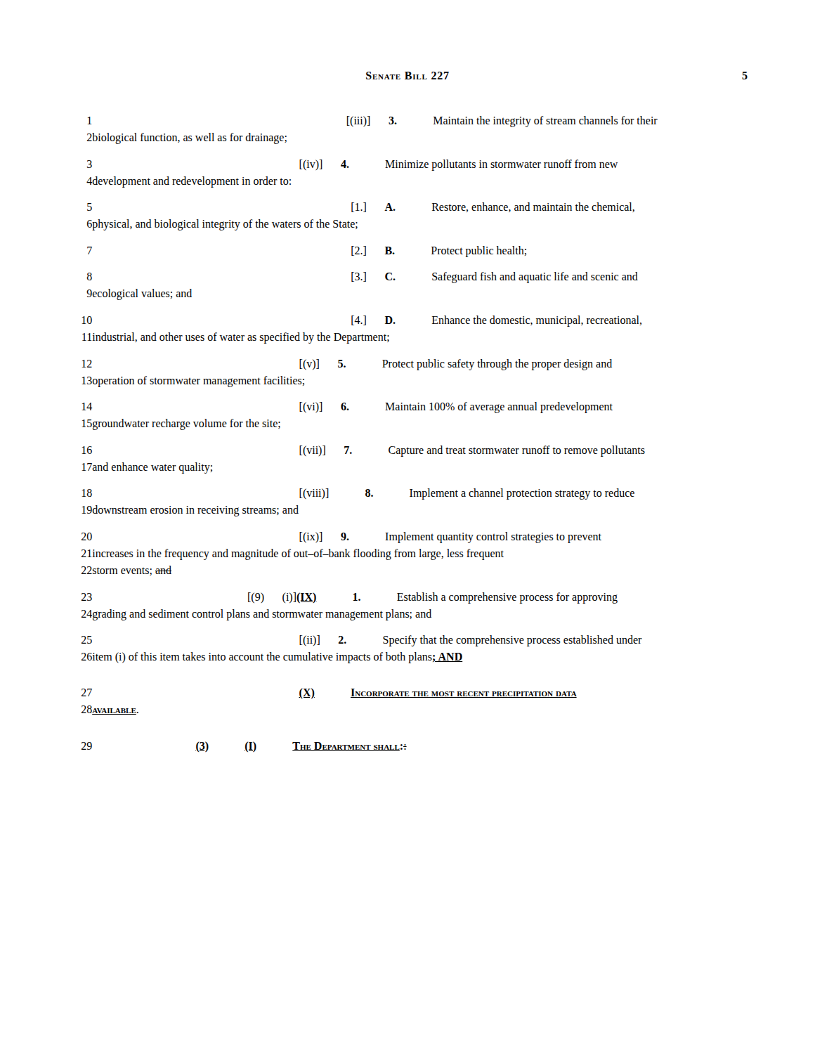Senate Bill 227 5
| 1 | [(iii)] 3. Maintain the integrity of stream channels for their |
| 2 | biological function, as well as for drainage; |
| 3 | [(iv)] 4. Minimize pollutants in stormwater runoff from new |
| 4 | development and redevelopment in order to: |
| 5 | [1.] A. Restore, enhance, and maintain the chemical, |
| 6 | physical, and biological integrity of the waters of the State; |
| 7 | [2.] B. Protect public health; |
| 8 | [3.] C. Safeguard fish and aquatic life and scenic and |
| 9 | ecological values; and |
| 10 | [4.] D. Enhance the domestic, municipal, recreational, |
| 11 | industrial, and other uses of water as specified by the Department; |
| 12 | [(v)] 5. Protect public safety through the proper design and |
| 13 | operation of stormwater management facilities; |
| 14 | [(vi)] 6. Maintain 100% of average annual predevelopment |
| 15 | groundwater recharge volume for the site; |
| 16 | [(vii)] 7. Capture and treat stormwater runoff to remove pollutants |
| 17 | and enhance water quality; |
| 18 | [(viii)] 8. Implement a channel protection strategy to reduce |
| 19 | downstream erosion in receiving streams; and |
| 20 | [(ix)] 9. Implement quantity control strategies to prevent |
| 21 | increases in the frequency and magnitude of out–of–bank flooding from large, less frequent |
| 22 | storm events; and |
| 23 | [(9) (i)] (IX) 1. Establish a comprehensive process for approving |
| 24 | grading and sediment control plans and stormwater management plans; and |
| 25 | [(ii)] 2. Specify that the comprehensive process established under |
| 26 | item (i) of this item takes into account the cumulative impacts of both plans ; AND |
| 27 | (X) Incorporate the most recent precipitation data |
| 28 | available . |
| 29 | (3) (I) The Department shall : : |